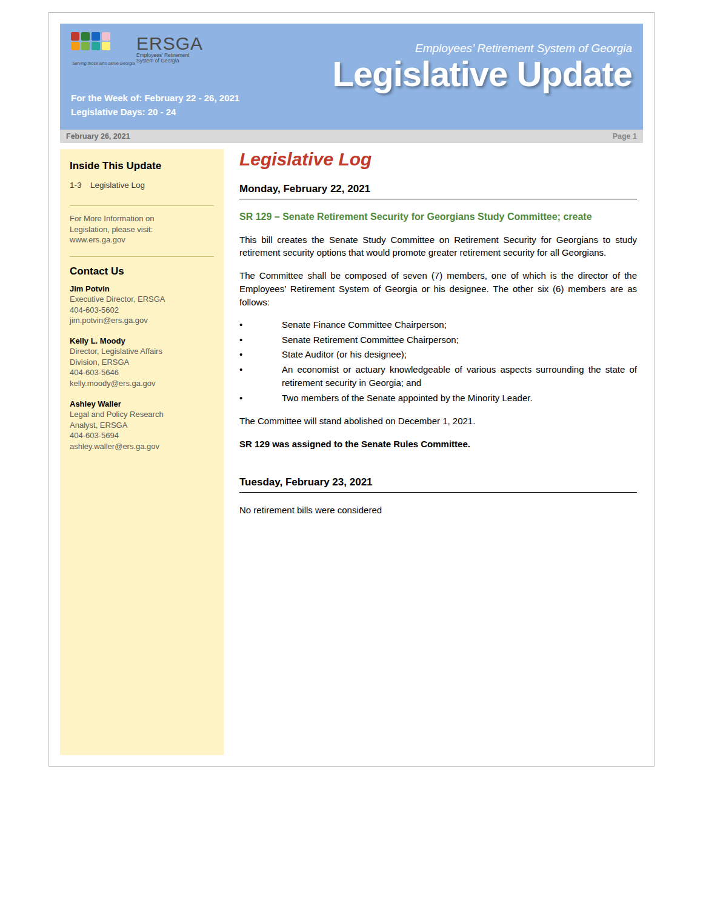Serving those who serve Georgia
ERSGA Employees’ Retirement System of Georgia
Employees’ Retirement System of Georgia
Legislative Update
For the Week of: February 22 - 26, 2021
Legislative Days: 20 - 24
February 26, 2021
Page 1
Inside This Update
1-3 Legislative Log
For More Information on
Legislation, please visit:
www.ers.ga.gov
Contact Us
Jim Potvin
Executive Director, ERSGA
404-603-5602
jim.potvin@ers.ga.gov
Kelly L. Moody
Director, Legislative Affairs
Division, ERSGA
404-603-5646
kelly.moody@ers.ga.gov
Ashley Waller
Legal and Policy Research
Analyst, ERSGA
404-603-5694
ashley.waller@ers.ga.gov
Legislative Log
Monday, February 22, 2021
SR 129 – Senate Retirement Security for Georgians Study Committee; create
This bill creates the Senate Study Committee on Retirement Security for Georgians to study retirement security options that would promote greater retirement security for all Georgians.
The Committee shall be composed of seven (7) members, one of which is the director of the Employees’ Retirement System of Georgia or his designee. The other six (6) members are as follows:
•
Senate Finance Committee Chairperson;
•
Senate Retirement Committee Chairperson;
•
State Auditor (or his designee);
•
An economist or actuary knowledgeable of various aspects surrounding the state of retirement security in Georgia; and
•
Two members of the Senate appointed by the Minority Leader.
The Committee will stand abolished on December 1, 2021.
SR 129 was assigned to the Senate Rules Committee.
Tuesday, February 23, 2021
No retirement bills were considered